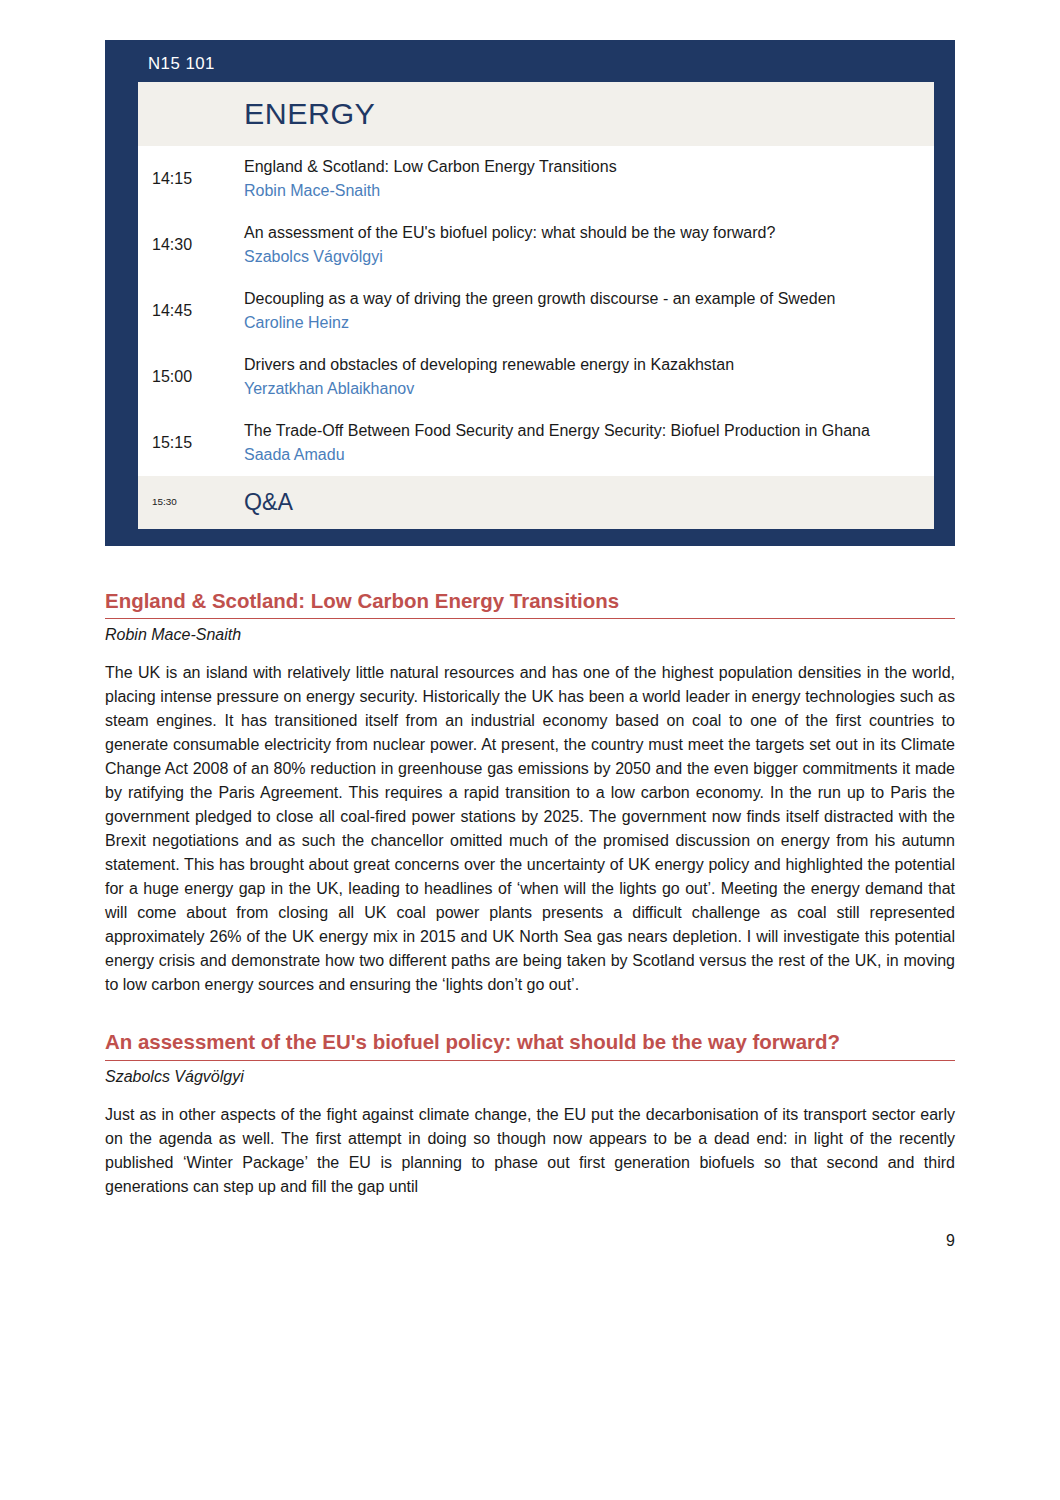N15 101
| | ENERGY |
| 14:15 | England & Scotland: Low Carbon Energy Transitions Robin Mace-Snaith |
| 14:30 | An assessment of the EU's biofuel policy: what should be the way forward? Szabolcs Vágvölgyi |
| 14:45 | Decoupling as a way of driving the green growth discourse - an example of Sweden Caroline Heinz |
| 15:00 | Drivers and obstacles of developing renewable energy in Kazakhstan Yerzatkhan Ablaikhanov |
| 15:15 | The Trade-Off Between Food Security and Energy Security: Biofuel Production in Ghana Saada Amadu |
| 15:30 | Q&A |
England & Scotland: Low Carbon Energy Transitions
Robin Mace-Snaith
The UK is an island with relatively little natural resources and has one of the highest population densities in the world, placing intense pressure on energy security. Historically the UK has been a world leader in energy technologies such as steam engines. It has transitioned itself from an industrial economy based on coal to one of the first countries to generate consumable electricity from nuclear power. At present, the country must meet the targets set out in its Climate Change Act 2008 of an 80% reduction in greenhouse gas emissions by 2050 and the even bigger commitments it made by ratifying the Paris Agreement. This requires a rapid transition to a low carbon economy. In the run up to Paris the government pledged to close all coal-fired power stations by 2025. The government now finds itself distracted with the Brexit negotiations and as such the chancellor omitted much of the promised discussion on energy from his autumn statement. This has brought about great concerns over the uncertainty of UK energy policy and highlighted the potential for a huge energy gap in the UK, leading to headlines of ‘when will the lights go out’. Meeting the energy demand that will come about from closing all UK coal power plants presents a difficult challenge as coal still represented approximately 26% of the UK energy mix in 2015 and UK North Sea gas nears depletion. I will investigate this potential energy crisis and demonstrate how two different paths are being taken by Scotland versus the rest of the UK, in moving to low carbon energy sources and ensuring the ‘lights don’t go out’.
An assessment of the EU's biofuel policy: what should be the way forward?
Szabolcs Vágvölgyi
Just as in other aspects of the fight against climate change, the EU put the decarbonisation of its transport sector early on the agenda as well. The first attempt in doing so though now appears to be a dead end: in light of the recently published ‘Winter Package’ the EU is planning to phase out first generation biofuels so that second and third generations can step up and fill the gap until
9